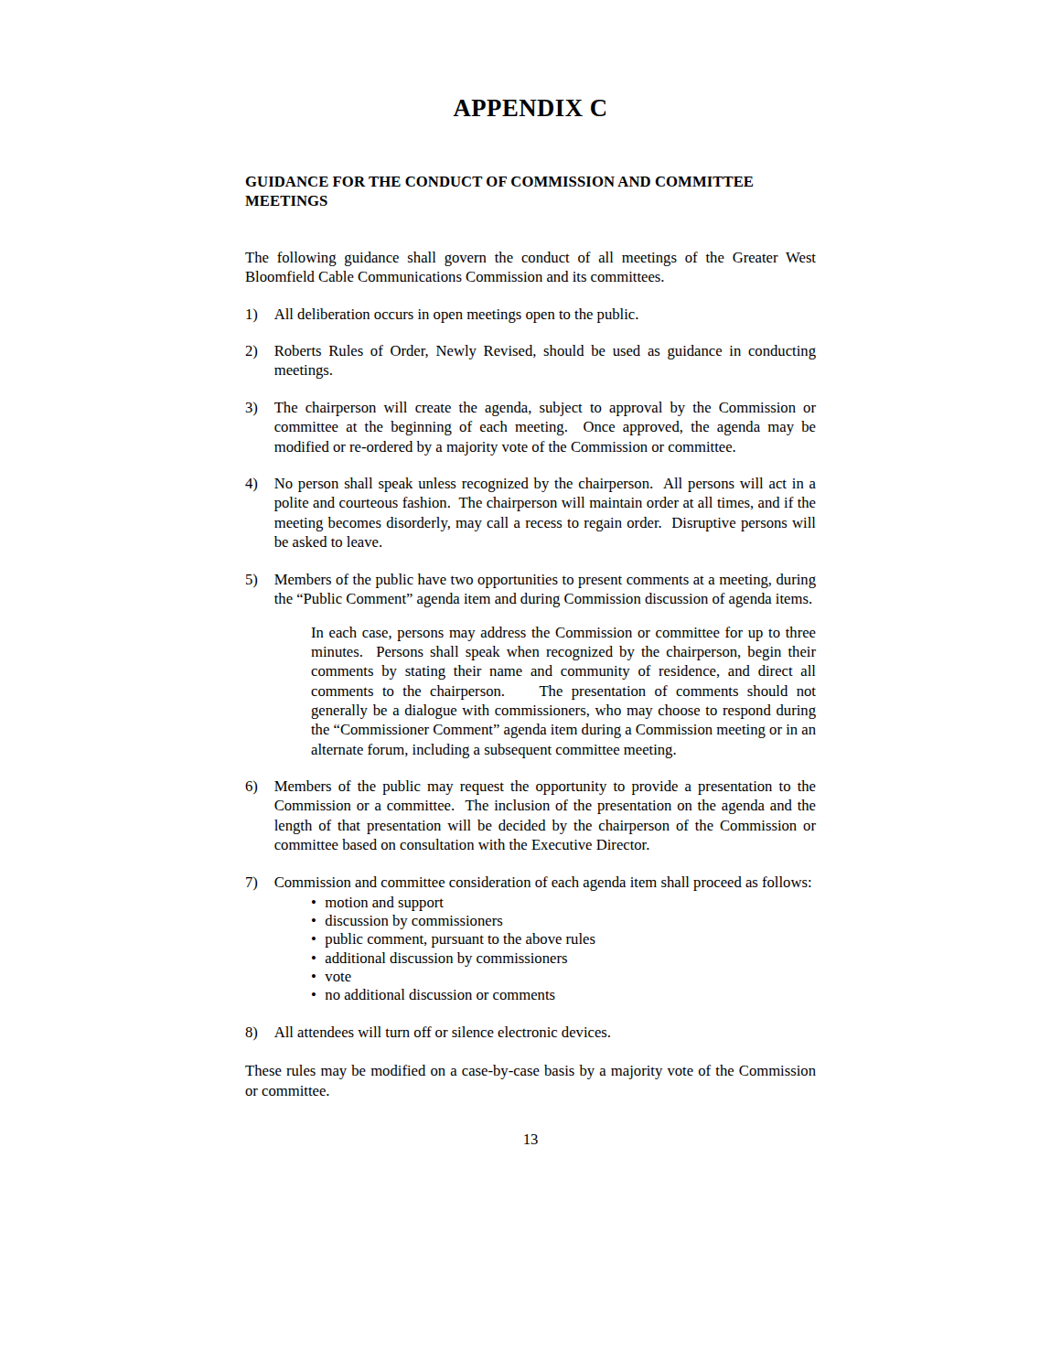APPENDIX C
GUIDANCE FOR THE CONDUCT OF COMMISSION AND COMMITTEE MEETINGS
The following guidance shall govern the conduct of all meetings of the Greater West Bloomfield Cable Communications Commission and its committees.
1) All deliberation occurs in open meetings open to the public.
2) Roberts Rules of Order, Newly Revised, should be used as guidance in conducting meetings.
3) The chairperson will create the agenda, subject to approval by the Commission or committee at the beginning of each meeting. Once approved, the agenda may be modified or re-ordered by a majority vote of the Commission or committee.
4) No person shall speak unless recognized by the chairperson. All persons will act in a polite and courteous fashion. The chairperson will maintain order at all times, and if the meeting becomes disorderly, may call a recess to regain order. Disruptive persons will be asked to leave.
5) Members of the public have two opportunities to present comments at a meeting, during the “Public Comment” agenda item and during Commission discussion of agenda items.
In each case, persons may address the Commission or committee for up to three minutes. Persons shall speak when recognized by the chairperson, begin their comments by stating their name and community of residence, and direct all comments to the chairperson. The presentation of comments should not generally be a dialogue with commissioners, who may choose to respond during the “Commissioner Comment” agenda item during a Commission meeting or in an alternate forum, including a subsequent committee meeting.
6) Members of the public may request the opportunity to provide a presentation to the Commission or a committee. The inclusion of the presentation on the agenda and the length of that presentation will be decided by the chairperson of the Commission or committee based on consultation with the Executive Director.
7) Commission and committee consideration of each agenda item shall proceed as follows:
motion and support
discussion by commissioners
public comment, pursuant to the above rules
additional discussion by commissioners
vote
no additional discussion or comments
8) All attendees will turn off or silence electronic devices.
These rules may be modified on a case-by-case basis by a majority vote of the Commission or committee.
13